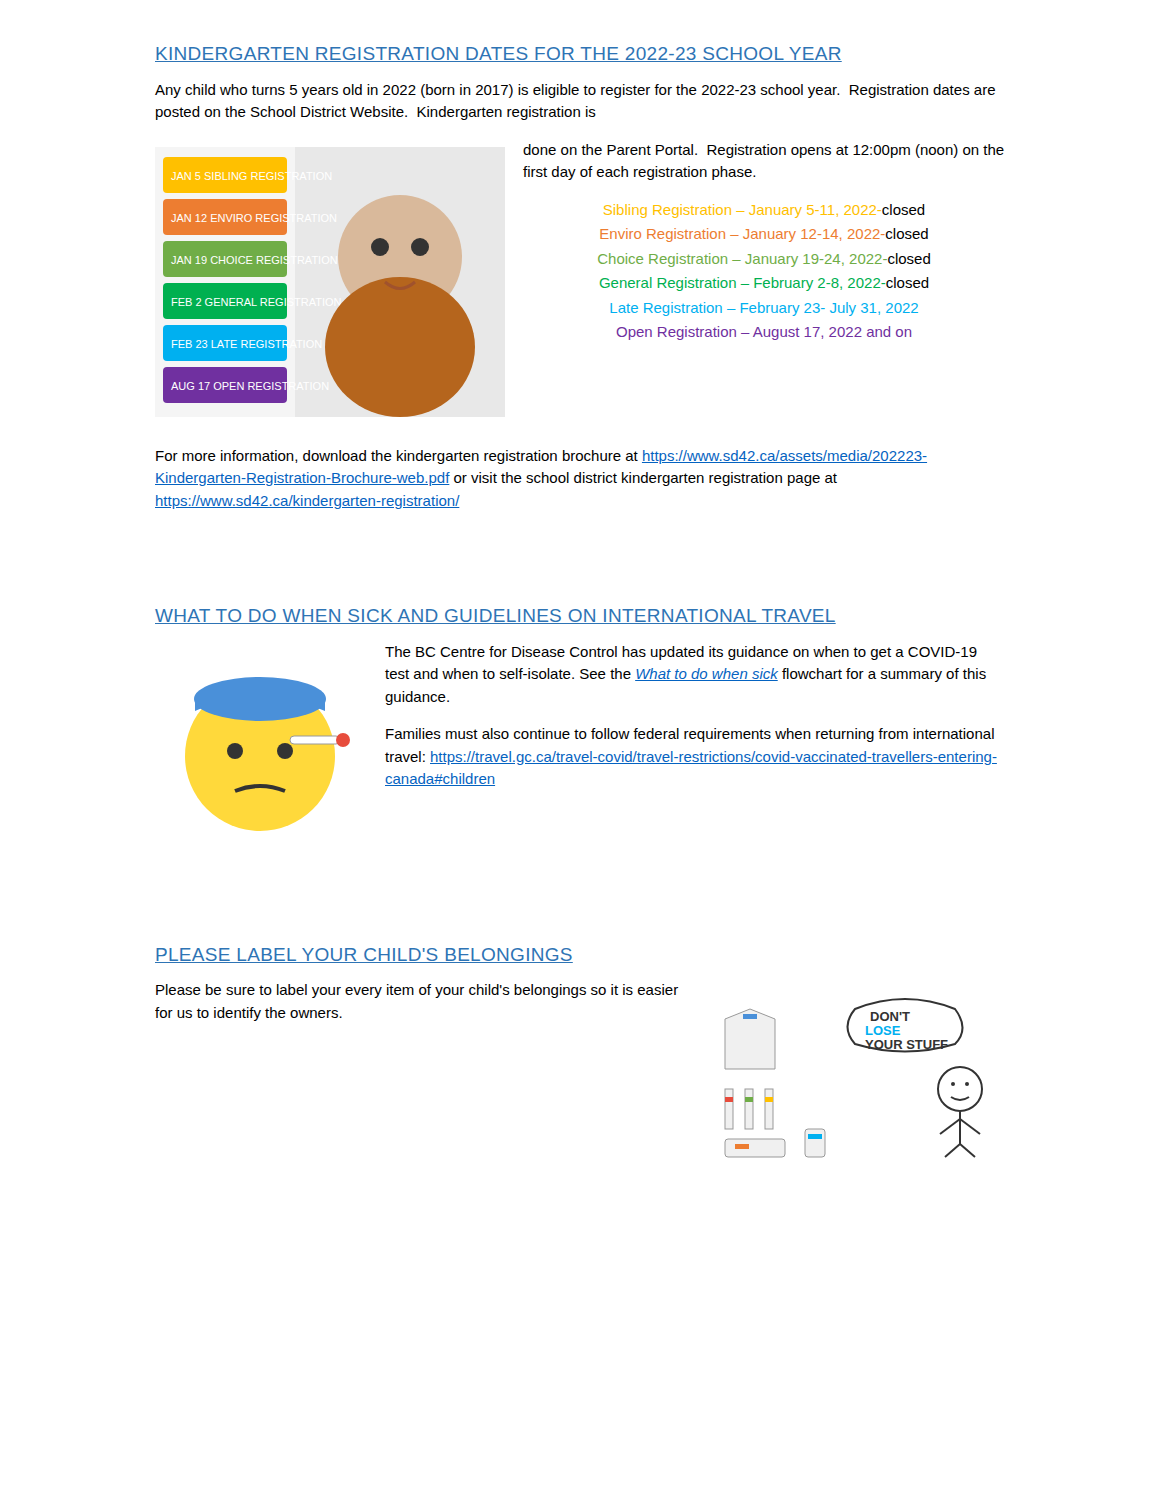KINDERGARTEN REGISTRATION DATES FOR THE 2022-23 SCHOOL YEAR
Any child who turns 5 years old in 2022 (born in 2017) is eligible to register for the 2022-23 school year. Registration dates are posted on the School District Website. Kindergarten registration is
done on the Parent Portal. Registration opens at 12:00pm (noon) on the first day of each registration phase.
Sibling Registration – January 5-11, 2022-closed
Enviro Registration – January 12-14, 2022-closed
Choice Registration – January 19-24, 2022-closed
General Registration – February 2-8, 2022-closed
Late Registration – February 23- July 31, 2022
Open Registration – August 17, 2022 and on
For more information, download the kindergarten registration brochure at https://www.sd42.ca/assets/media/202223-Kindergarten-Registration-Brochure-web.pdf or visit the school district kindergarten registration page at https://www.sd42.ca/kindergarten-registration/
WHAT TO DO WHEN SICK AND GUIDELINES ON INTERNATIONAL TRAVEL
The BC Centre for Disease Control has updated its guidance on when to get a COVID-19 test and when to self-isolate. See the What to do when sick flowchart for a summary of this guidance.
Families must also continue to follow federal requirements when returning from international travel: https://travel.gc.ca/travel-covid/travel-restrictions/covid-vaccinated-travellers-entering-canada#children
PLEASE LABEL YOUR CHILD'S BELONGINGS
Please be sure to label your every item of your child's belongings so it is easier for us to identify the owners.